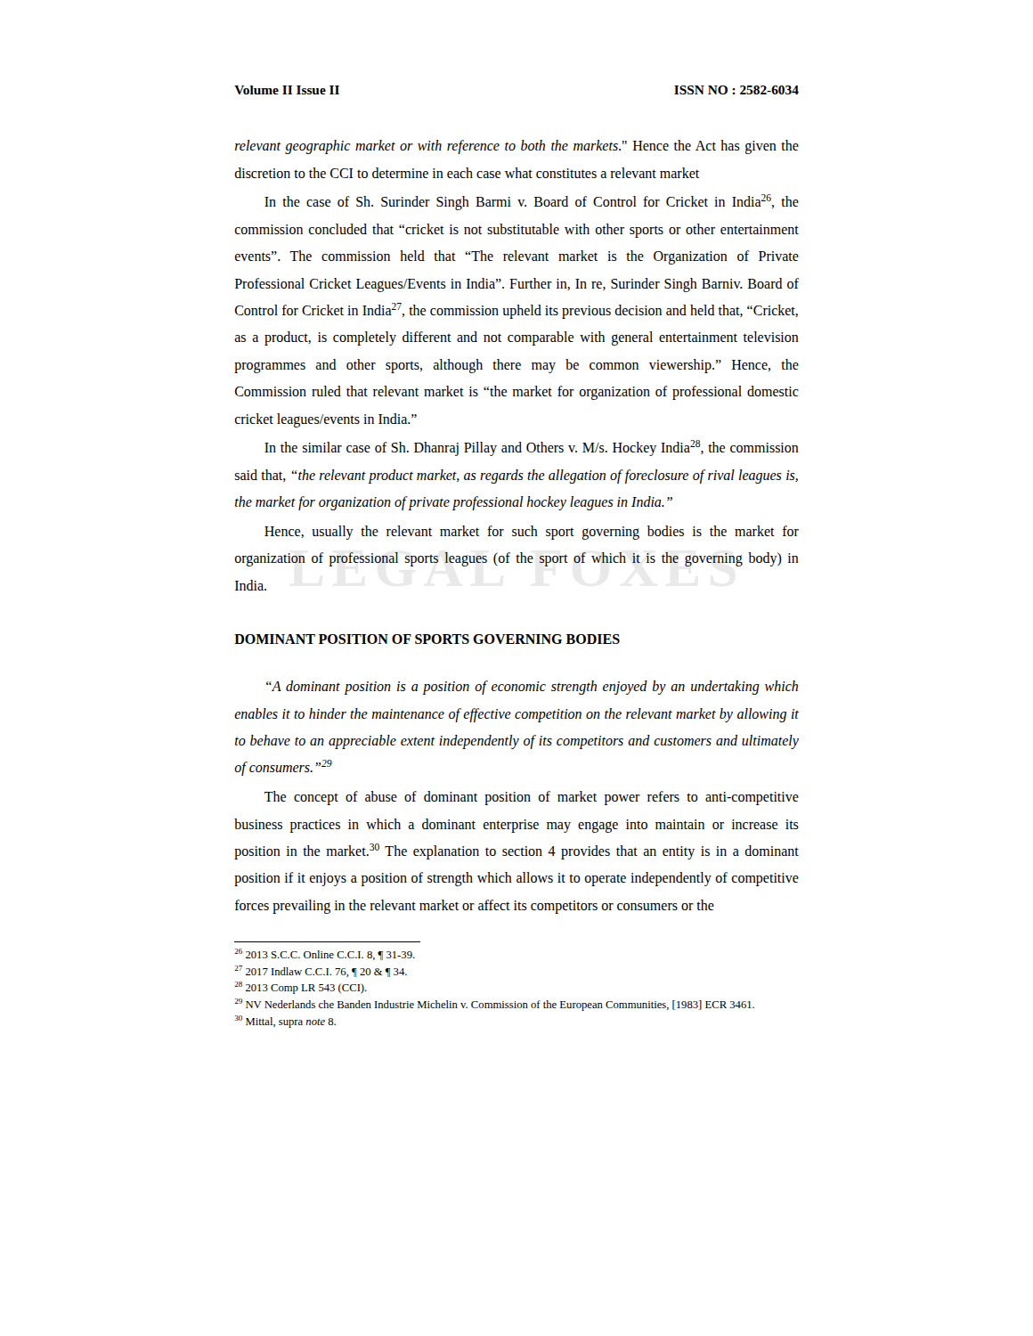LEGAL FOXES
Volume II Issue II ISSN NO : 2582-6034
relevant geographic market or with reference to both the markets." Hence the Act has given the discretion to the CCI to determine in each case what constitutes a relevant market
In the case of Sh. Surinder Singh Barmi v. Board of Control for Cricket in India26, the commission concluded that “cricket is not substitutable with other sports or other entertainment events”. The commission held that “The relevant market is the Organization of Private Professional Cricket Leagues/Events in India”. Further in, In re, Surinder Singh Barniv. Board of Control for Cricket in India27, the commission upheld its previous decision and held that, “Cricket, as a product, is completely different and not comparable with general entertainment television programmes and other sports, although there may be common viewership.” Hence, the Commission ruled that relevant market is “the market for organization of professional domestic cricket leagues/events in India.”
In the similar case of Sh. Dhanraj Pillay and Others v. M/s. Hockey India28, the commission said that, “the relevant product market, as regards the allegation of foreclosure of rival leagues is, the market for organization of private professional hockey leagues in India.”
Hence, usually the relevant market for such sport governing bodies is the market for organization of professional sports leagues (of the sport of which it is the governing body) in India.
DOMINANT POSITION OF SPORTS GOVERNING BODIES
“A dominant position is a position of economic strength enjoyed by an undertaking which enables it to hinder the maintenance of effective competition on the relevant market by allowing it to behave to an appreciable extent independently of its competitors and customers and ultimately of consumers.”29
The concept of abuse of dominant position of market power refers to anti-competitive business practices in which a dominant enterprise may engage into maintain or increase its position in the market.30 The explanation to section 4 provides that an entity is in a dominant position if it enjoys a position of strength which allows it to operate independently of competitive forces prevailing in the relevant market or affect its competitors or consumers or the
26 2013 S.C.C. Online C.C.I. 8, ¶ 31-39.
27 2017 Indlaw C.C.I. 76, ¶ 20 & ¶ 34.
28 2013 Comp LR 543 (CCI).
29 NV Nederlands che Banden Industrie Michelin v. Commission of the European Communities, [1983] ECR 3461.
30 Mittal, supra note 8.